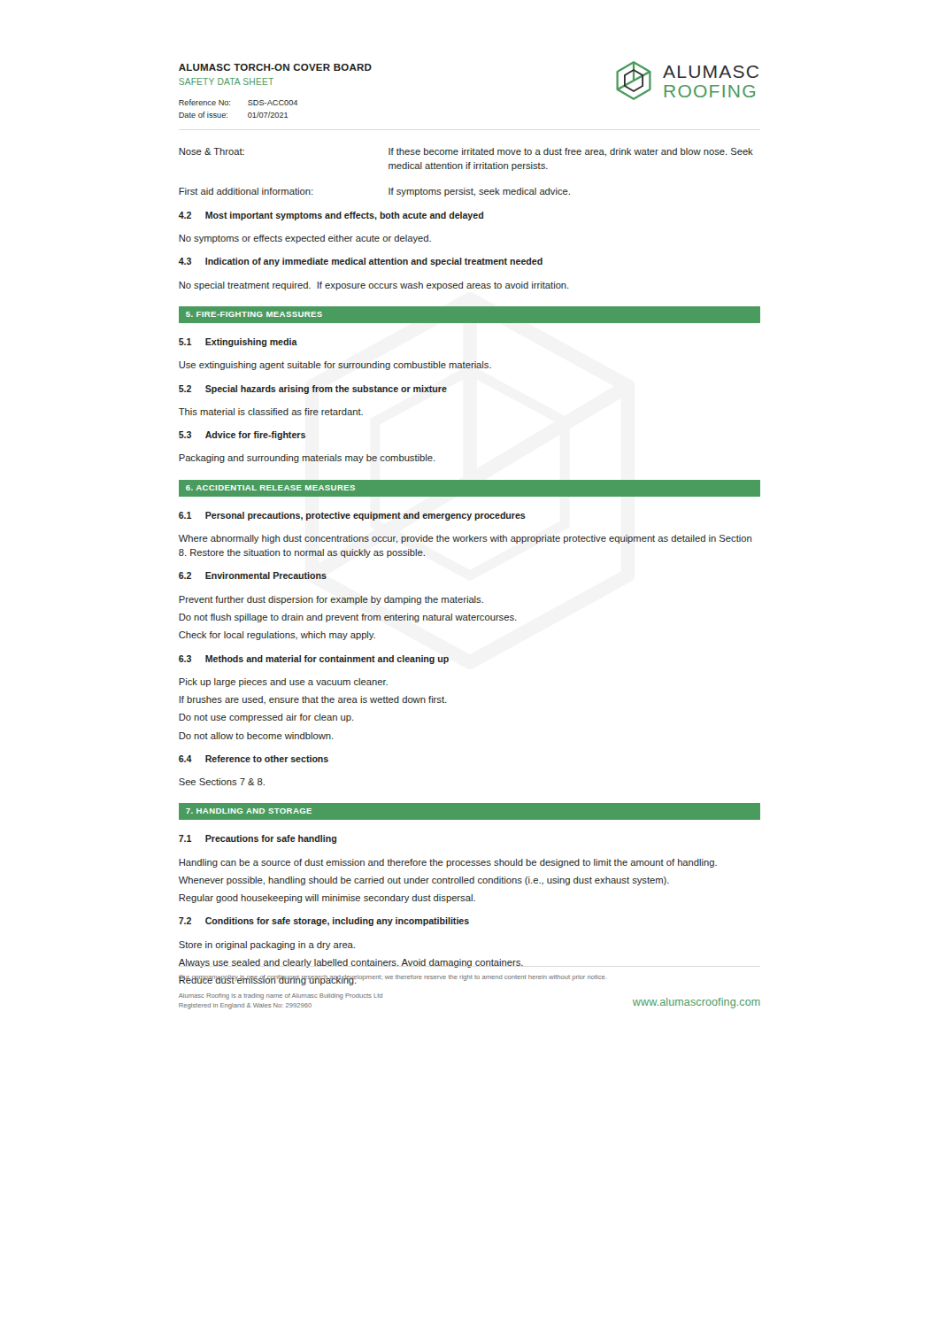ALUMASC TORCH-ON COVER BOARD
SAFETY DATA SHEET
Reference No: SDS-ACC004
Date of issue: 01/07/2021
ALUMASC ROOFING
Nose & Throat:
If these become irritated move to a dust free area, drink water and blow nose. Seek medical attention if irritation persists.
First aid additional information:
If symptoms persist, seek medical advice.
4.2 Most important symptoms and effects, both acute and delayed
No symptoms or effects expected either acute or delayed.
4.3 Indication of any immediate medical attention and special treatment needed
No special treatment required. If exposure occurs wash exposed areas to avoid irritation.
5. Fire-Fighting Meassures
5.1 Extinguishing media
Use extinguishing agent suitable for surrounding combustible materials.
5.2 Special hazards arising from the substance or mixture
This material is classified as fire retardant.
5.3 Advice for fire-fighters
Packaging and surrounding materials may be combustible.
6. Accidential Release Measures
6.1 Personal precautions, protective equipment and emergency procedures
Where abnormally high dust concentrations occur, provide the workers with appropriate protective equipment as detailed in Section 8. Restore the situation to normal as quickly as possible.
6.2 Environmental Precautions
Prevent further dust dispersion for example by damping the materials.
Do not flush spillage to drain and prevent from entering natural watercourses.
Check for local regulations, which may apply.
6.3 Methods and material for containment and cleaning up
Pick up large pieces and use a vacuum cleaner.
If brushes are used, ensure that the area is wetted down first.
Do not use compressed air for clean up.
Do not allow to become windblown.
6.4 Reference to other sections
See Sections 7 & 8.
7. Handling and Storage
7.1 Precautions for safe handling
Handling can be a source of dust emission and therefore the processes should be designed to limit the amount of handling.
Whenever possible, handling should be carried out under controlled conditions (i.e., using dust exhaust system).
Regular good housekeeping will minimise secondary dust dispersal.
7.2 Conditions for safe storage, including any incompatibilities
Store in original packaging in a dry area.
Always use sealed and clearly labelled containers. Avoid damaging containers.
Reduce dust emission during unpacking.
Our company policy is one of continuous research and development; we therefore reserve the right to amend content herein without prior notice.
Alumasc Roofing is a trading name of Alumasc Building Products Ltd
Registered in England & Wales No: 2992960
www.alumascroofing.com